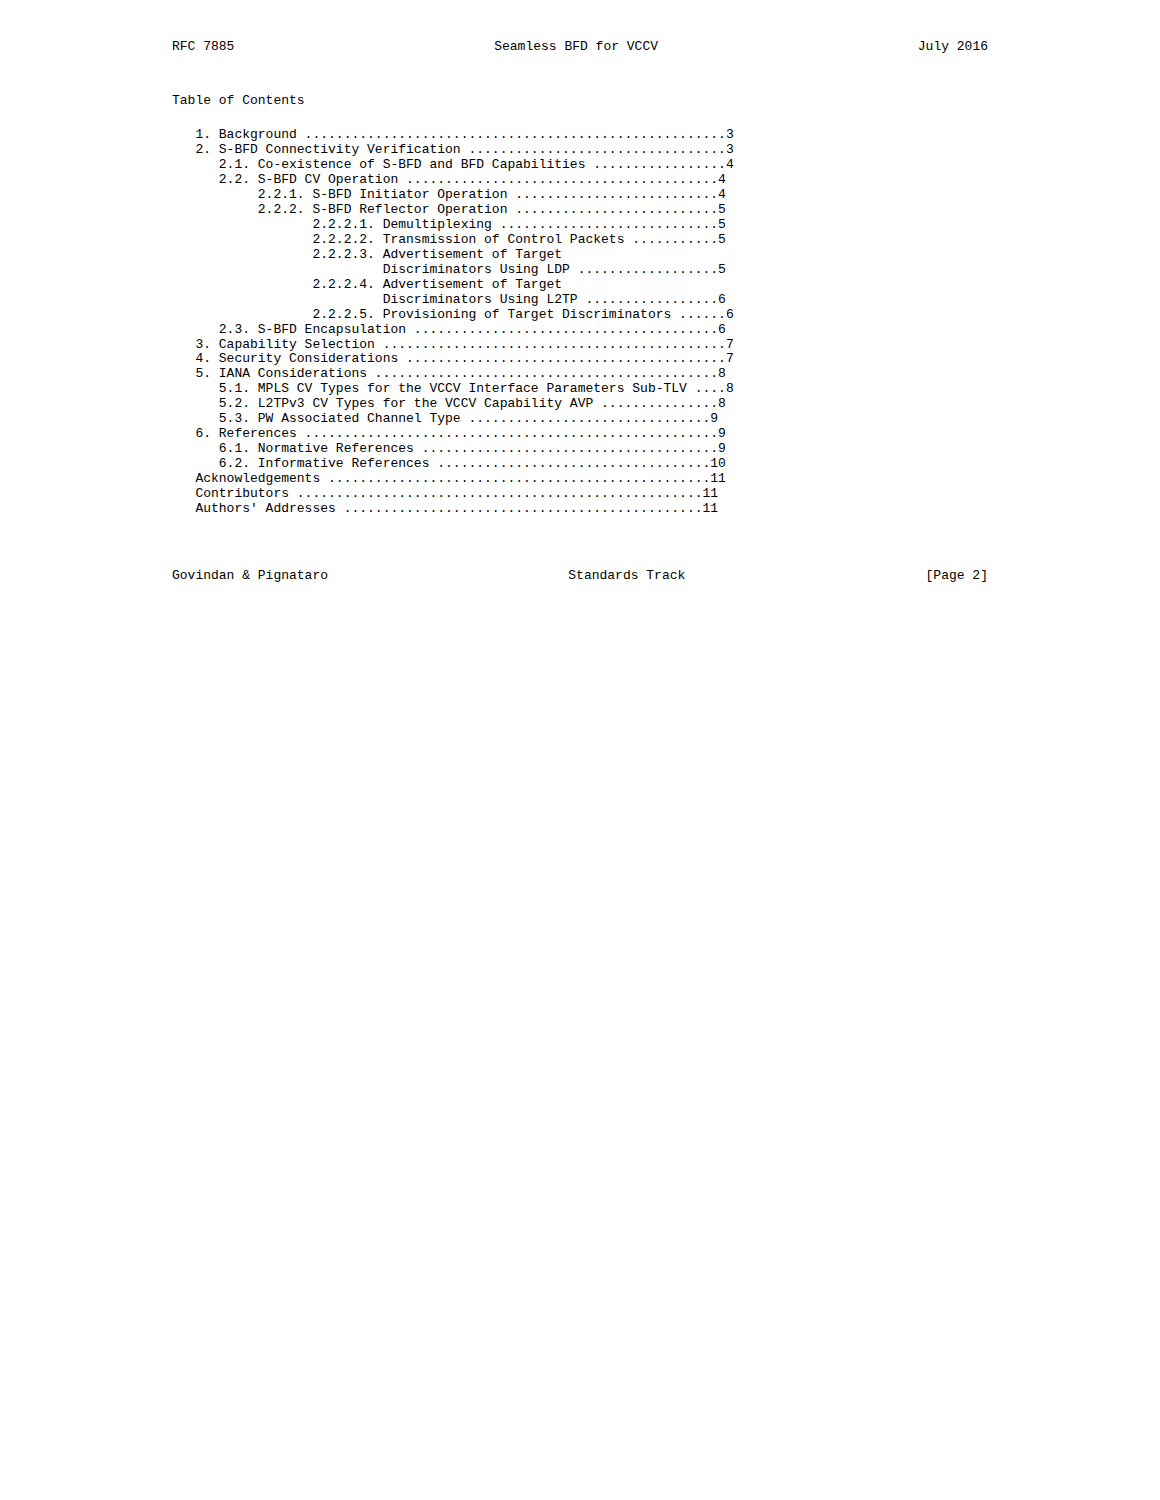RFC 7885 Seamless BFD for VCCV July 2016
Table of Contents
   1. Background ......................................................3
   2. S-BFD Connectivity Verification .................................3
      2.1. Co-existence of S-BFD and BFD Capabilities .................4
      2.2. S-BFD CV Operation ........................................4
           2.2.1. S-BFD Initiator Operation ..........................4
           2.2.2. S-BFD Reflector Operation ..........................5
                  2.2.2.1. Demultiplexing ............................5
                  2.2.2.2. Transmission of Control Packets ...........5
                  2.2.2.3. Advertisement of Target
                           Discriminators Using LDP ..................5
                  2.2.2.4. Advertisement of Target
                           Discriminators Using L2TP .................6
                  2.2.2.5. Provisioning of Target Discriminators ......6
      2.3. S-BFD Encapsulation .......................................6
   3. Capability Selection ............................................7
   4. Security Considerations .........................................7
   5. IANA Considerations ............................................8
      5.1. MPLS CV Types for the VCCV Interface Parameters Sub-TLV ....8
      5.2. L2TPv3 CV Types for the VCCV Capability AVP ...............8
      5.3. PW Associated Channel Type ...............................9
   6. References .....................................................9
      6.1. Normative References ......................................9
      6.2. Informative References ...................................10
   Acknowledgements .................................................11
   Contributors ....................................................11
   Authors' Addresses ..............................................11
Govindan & Pignataro Standards Track [Page 2]